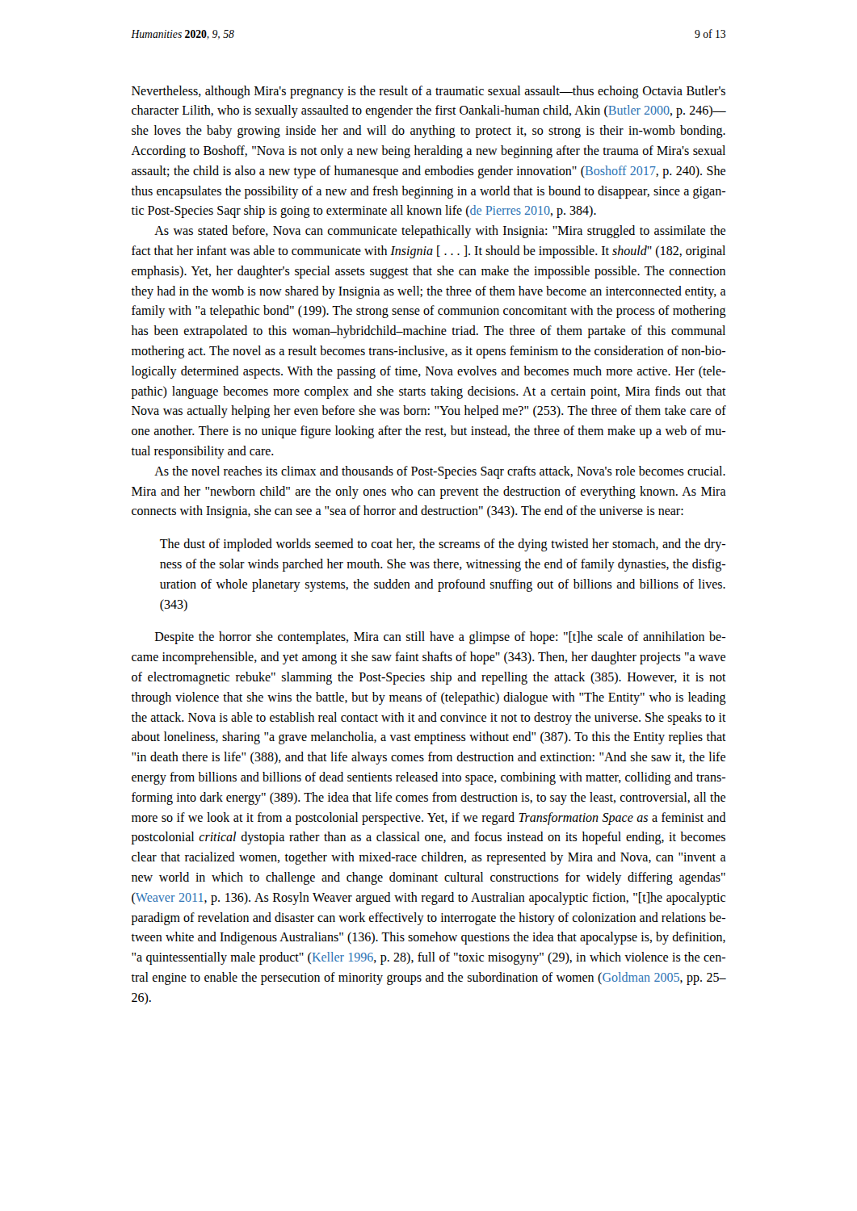Humanities 2020, 9, 58 9 of 13
Nevertheless, although Mira's pregnancy is the result of a traumatic sexual assault—thus echoing Octavia Butler's character Lilith, who is sexually assaulted to engender the first Oankali-human child, Akin (Butler 2000, p. 246)—she loves the baby growing inside her and will do anything to protect it, so strong is their in-womb bonding. According to Boshoff, "Nova is not only a new being heralding a new beginning after the trauma of Mira's sexual assault; the child is also a new type of humanesque and embodies gender innovation" (Boshoff 2017, p. 240). She thus encapsulates the possibility of a new and fresh beginning in a world that is bound to disappear, since a gigantic Post-Species Saqr ship is going to exterminate all known life (de Pierres 2010, p. 384).
As was stated before, Nova can communicate telepathically with Insignia: "Mira struggled to assimilate the fact that her infant was able to communicate with Insignia [ . . . ]. It should be impossible. It should" (182, original emphasis). Yet, her daughter's special assets suggest that she can make the impossible possible. The connection they had in the womb is now shared by Insignia as well; the three of them have become an interconnected entity, a family with "a telepathic bond" (199). The strong sense of communion concomitant with the process of mothering has been extrapolated to this woman–hybridchild–machine triad. The three of them partake of this communal mothering act. The novel as a result becomes trans-inclusive, as it opens feminism to the consideration of non-biologically determined aspects. With the passing of time, Nova evolves and becomes much more active. Her (telepathic) language becomes more complex and she starts taking decisions. At a certain point, Mira finds out that Nova was actually helping her even before she was born: "You helped me?" (253). The three of them take care of one another. There is no unique figure looking after the rest, but instead, the three of them make up a web of mutual responsibility and care.
As the novel reaches its climax and thousands of Post-Species Saqr crafts attack, Nova's role becomes crucial. Mira and her "newborn child" are the only ones who can prevent the destruction of everything known. As Mira connects with Insignia, she can see a "sea of horror and destruction" (343). The end of the universe is near:
The dust of imploded worlds seemed to coat her, the screams of the dying twisted her stomach, and the dryness of the solar winds parched her mouth. She was there, witnessing the end of family dynasties, the disfiguration of whole planetary systems, the sudden and profound snuffing out of billions and billions of lives. (343)
Despite the horror she contemplates, Mira can still have a glimpse of hope: "[t]he scale of annihilation became incomprehensible, and yet among it she saw faint shafts of hope" (343). Then, her daughter projects "a wave of electromagnetic rebuke" slamming the Post-Species ship and repelling the attack (385). However, it is not through violence that she wins the battle, but by means of (telepathic) dialogue with "The Entity" who is leading the attack. Nova is able to establish real contact with it and convince it not to destroy the universe. She speaks to it about loneliness, sharing "a grave melancholia, a vast emptiness without end" (387). To this the Entity replies that "in death there is life" (388), and that life always comes from destruction and extinction: "And she saw it, the life energy from billions and billions of dead sentients released into space, combining with matter, colliding and transforming into dark energy" (389). The idea that life comes from destruction is, to say the least, controversial, all the more so if we look at it from a postcolonial perspective. Yet, if we regard Transformation Space as a feminist and postcolonial critical dystopia rather than as a classical one, and focus instead on its hopeful ending, it becomes clear that racialized women, together with mixed-race children, as represented by Mira and Nova, can "invent a new world in which to challenge and change dominant cultural constructions for widely differing agendas" (Weaver 2011, p. 136). As Rosyln Weaver argued with regard to Australian apocalyptic fiction, "[t]he apocalyptic paradigm of revelation and disaster can work effectively to interrogate the history of colonization and relations between white and Indigenous Australians" (136). This somehow questions the idea that apocalypse is, by definition, "a quintessentially male product" (Keller 1996, p. 28), full of "toxic misogyny" (29), in which violence is the central engine to enable the persecution of minority groups and the subordination of women (Goldman 2005, pp. 25–26).